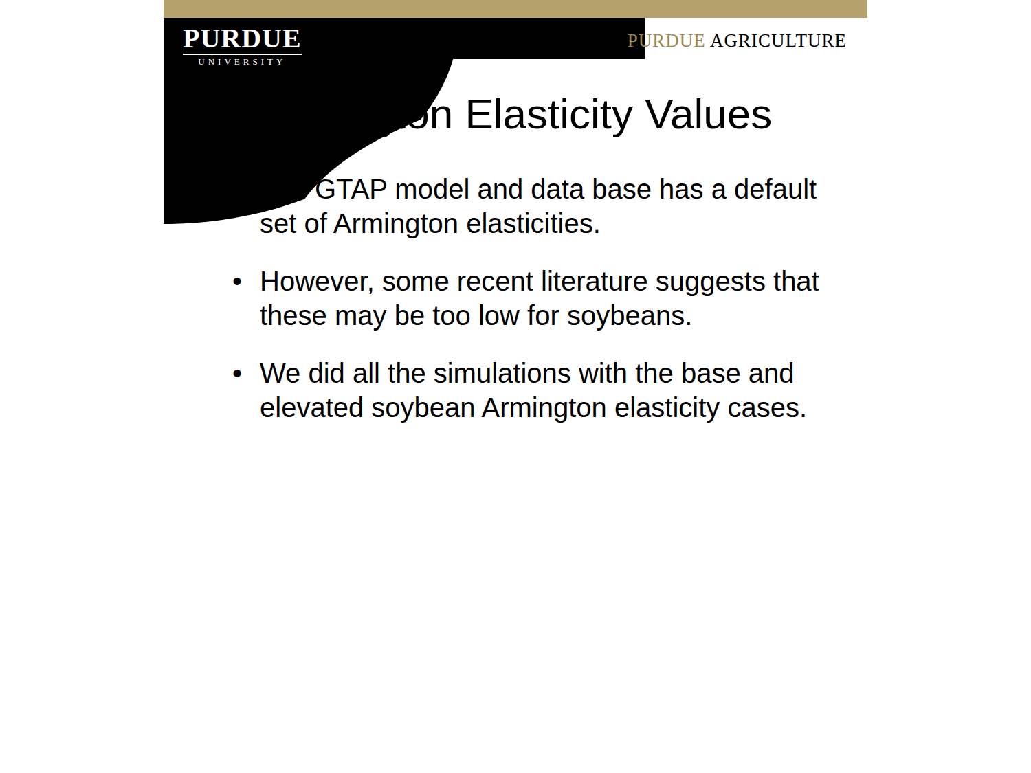PURDUE
UNIVERSITY
PURDUE AGRICULTURE
Armington Elasticity Values
The GTAP model and data base has a default set of Armington elasticities.
However, some recent literature suggests that these may be too low for soybeans.
We did all the simulations with the base and elevated soybean Armington elasticity cases.